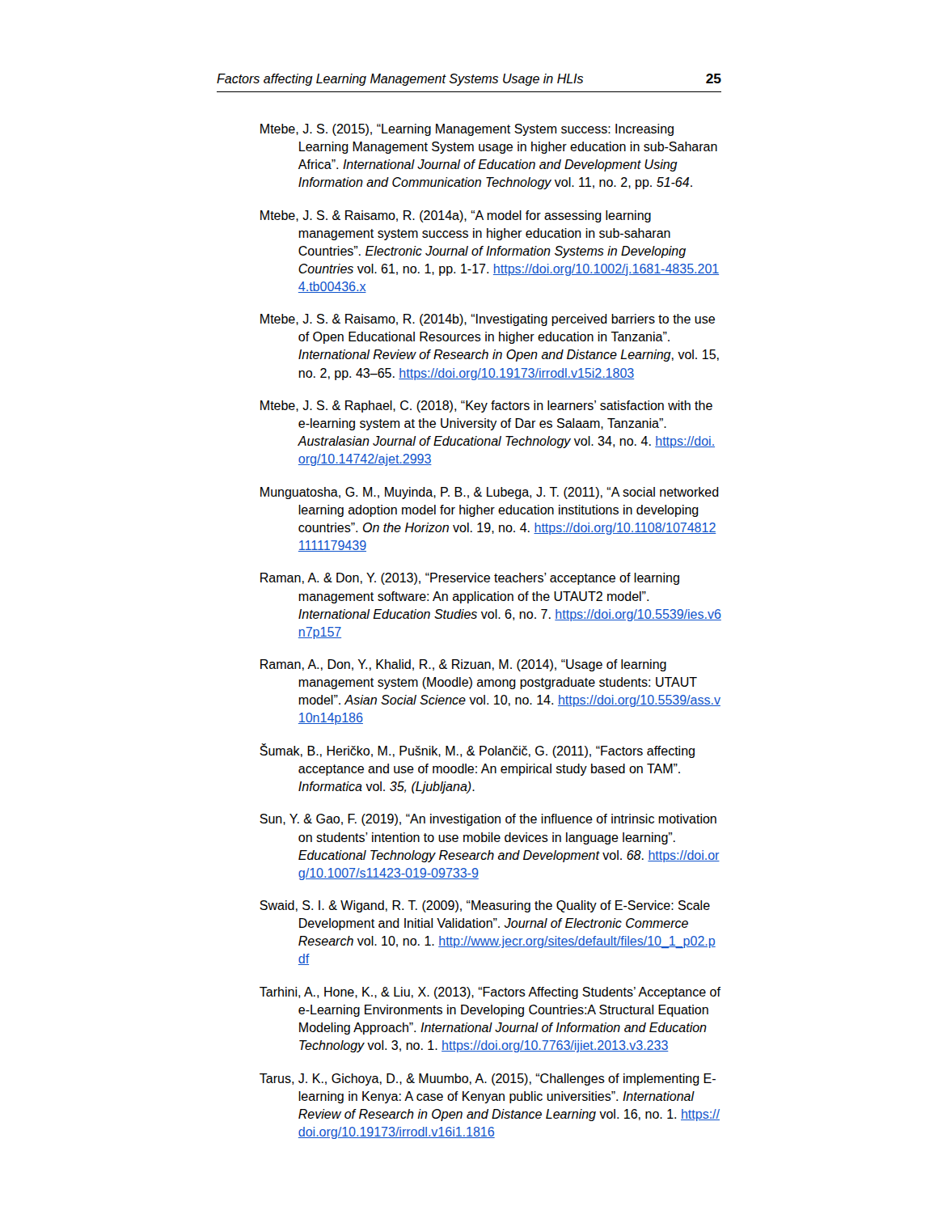Factors affecting Learning Management Systems Usage in HLIs 25
References
Mtebe, J. S. (2015), “Learning Management System success: Increasing Learning Management System usage in higher education in sub-Saharan Africa”. International Journal of Education and Development Using Information and Communication Technology vol. 11, no. 2, pp. 51-64.
Mtebe, J. S. & Raisamo, R. (2014a), “A model for assessing learning management system success in higher education in sub-saharan Countries”. Electronic Journal of Information Systems in Developing Countries vol. 61, no. 1, pp. 1-17. https://doi.org/10.1002/j.1681-4835.2014.tb00436.x
Mtebe, J. S. & Raisamo, R. (2014b), “Investigating perceived barriers to the use of Open Educational Resources in higher education in Tanzania”. International Review of Research in Open and Distance Learning, vol. 15, no. 2, pp. 43–65. https://doi.org/10.19173/irrodl.v15i2.1803
Mtebe, J. S. & Raphael, C. (2018), “Key factors in learners’ satisfaction with the e-learning system at the University of Dar es Salaam, Tanzania”. Australasian Journal of Educational Technology vol. 34, no. 4. https://doi.org/10.14742/ajet.2993
Munguatosha, G. M., Muyinda, P. B., & Lubega, J. T. (2011), “A social networked learning adoption model for higher education institutions in developing countries”. On the Horizon vol. 19, no. 4. https://doi.org/10.1108/10748121111179439
Raman, A. & Don, Y. (2013), “Preservice teachers’ acceptance of learning management software: An application of the UTAUT2 model”. International Education Studies vol. 6, no. 7. https://doi.org/10.5539/ies.v6n7p157
Raman, A., Don, Y., Khalid, R., & Rizuan, M. (2014), “Usage of learning management system (Moodle) among postgraduate students: UTAUT model”. Asian Social Science vol. 10, no. 14. https://doi.org/10.5539/ass.v10n14p186
Šumak, B., Heričko, M., Pušnik, M., & Polančič, G. (2011), “Factors affecting acceptance and use of moodle: An empirical study based on TAM”. Informatica vol. 35, (Ljubljana).
Sun, Y. & Gao, F. (2019), “An investigation of the influence of intrinsic motivation on students’ intention to use mobile devices in language learning”. Educational Technology Research and Development vol. 68. https://doi.org/10.1007/s11423-019-09733-9
Swaid, S. I. & Wigand, R. T. (2009), “Measuring the Quality of E-Service: Scale Development and Initial Validation”. Journal of Electronic Commerce Research vol. 10, no. 1. http://www.jecr.org/sites/default/files/10_1_p02.pdf
Tarhini, A., Hone, K., & Liu, X. (2013), “Factors Affecting Students’ Acceptance of e-Learning Environments in Developing Countries:A Structural Equation Modeling Approach”. International Journal of Information and Education Technology vol. 3, no. 1. https://doi.org/10.7763/ijiet.2013.v3.233
Tarus, J. K., Gichoya, D., & Muumbo, A. (2015), “Challenges of implementing E-learning in Kenya: A case of Kenyan public universities”. International Review of Research in Open and Distance Learning vol. 16, no. 1. https://doi.org/10.19173/irrodl.v16i1.1816